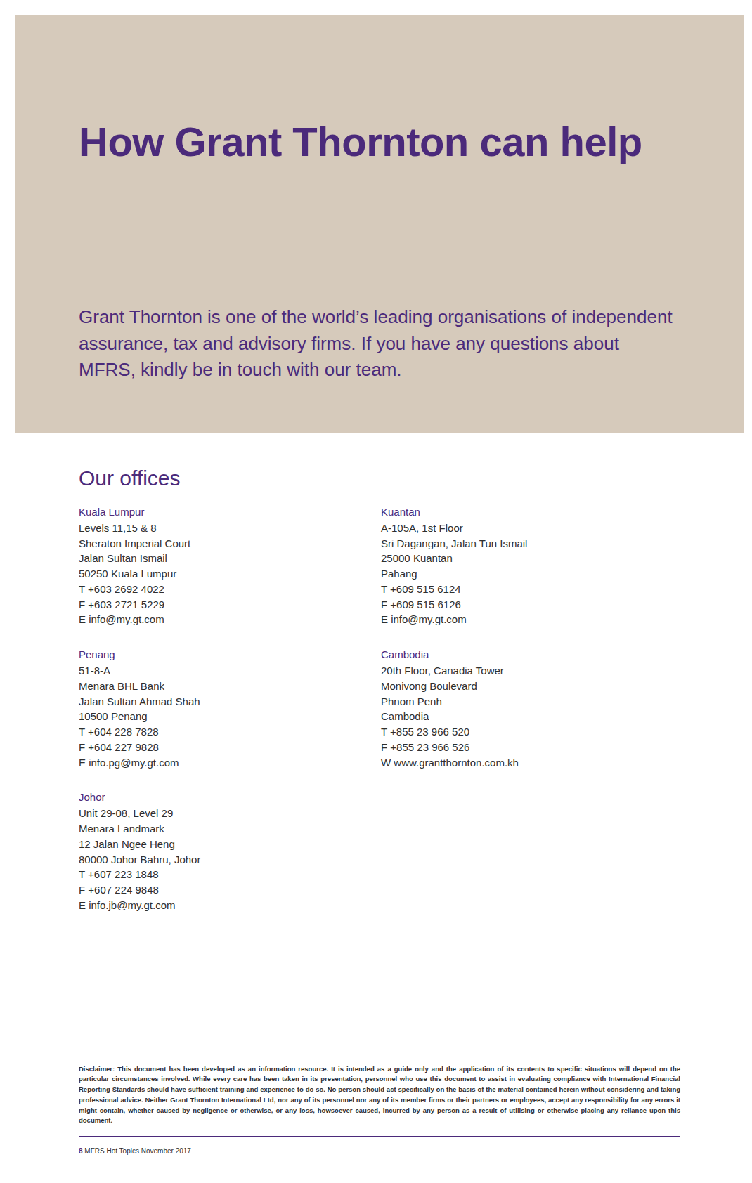How Grant Thornton can help
Grant Thornton is one of the world’s leading organisations of independent assurance, tax and advisory firms. If you have any questions about MFRS, kindly be in touch with our team.
Our offices
Kuala Lumpur
Levels 11,15 & 8
Sheraton Imperial Court
Jalan Sultan Ismail
50250 Kuala Lumpur
T +603 2692 4022
F +603 2721 5229
E info@my.gt.com
Penang
51-8-A
Menara BHL Bank
Jalan Sultan Ahmad Shah
10500 Penang
T +604 228 7828
F +604 227 9828
E info.pg@my.gt.com
Johor
Unit 29-08, Level 29
Menara Landmark
12 Jalan Ngee Heng
80000 Johor Bahru, Johor
T +607 223 1848
F +607 224 9848
E info.jb@my.gt.com
Kuantan
A-105A, 1st Floor
Sri Dagangan, Jalan Tun Ismail
25000 Kuantan
Pahang
T +609 515 6124
F +609 515 6126
E info@my.gt.com
Cambodia
20th Floor, Canadia Tower
Monivong Boulevard
Phnom Penh
Cambodia
T +855 23 966 520
F +855 23 966 526
W www.grantthornton.com.kh
Disclaimer: This document has been developed as an information resource. It is intended as a guide only and the application of its contents to specific situations will depend on the particular circumstances involved. While every care has been taken in its presentation, personnel who use this document to assist in evaluating compliance with International Financial Reporting Standards should have sufficient training and experience to do so. No person should act specifically on the basis of the material contained herein without considering and taking professional advice. Neither Grant Thornton International Ltd, nor any of its personnel nor any of its member firms or their partners or employees, accept any responsibility for any errors it might contain, whether caused by negligence or otherwise, or any loss, howsoever caused, incurred by any person as a result of utilising or otherwise placing any reliance upon this document.
8 MFRS Hot Topics November 2017